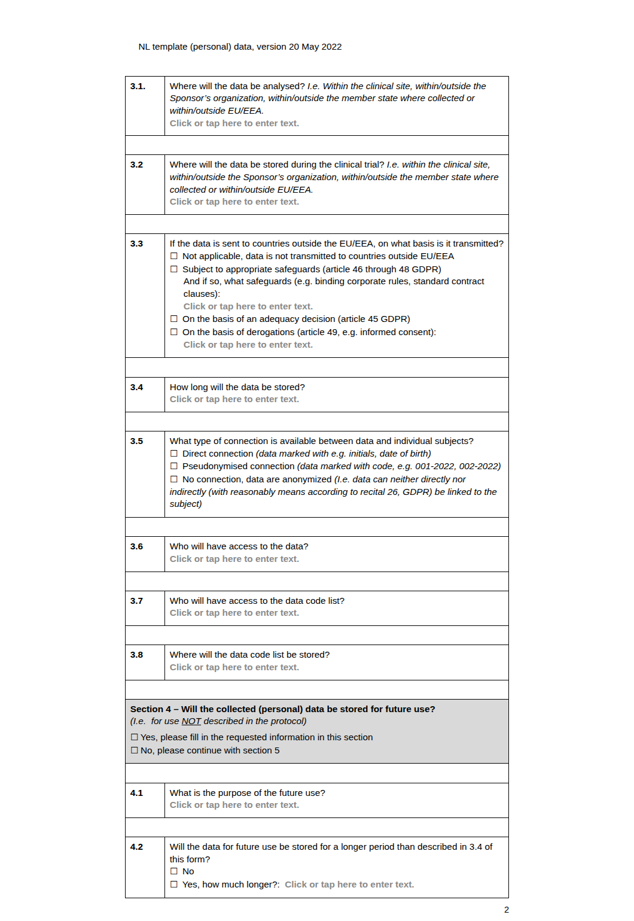NL template (personal) data, version 20 May 2022
| 3.1. | Where will the data be analysed? I.e. Within the clinical site, within/outside the Sponsor’s organization, within/outside the member state where collected or within/outside EU/EEA. Click or tap here to enter text. |
| 3.2 | Where will the data be stored during the clinical trial? I.e. within the clinical site, within/outside the Sponsor’s organization, within/outside the member state where collected or within/outside EU/EEA. Click or tap here to enter text. |
| 3.3 | If the data is sent to countries outside the EU/EEA, on what basis is it transmitted? ☐ Not applicable, data is not transmitted to countries outside EU/EEA ☐ Subject to appropriate safeguards (article 46 through 48 GDPR) And if so, what safeguards (e.g. binding corporate rules, standard contract clauses): Click or tap here to enter text. ☐ On the basis of an adequacy decision (article 45 GDPR) ☐ On the basis of derogations (article 49, e.g. informed consent): Click or tap here to enter text. |
| 3.4 | How long will the data be stored? Click or tap here to enter text. |
| 3.5 | What type of connection is available between data and individual subjects? ☐ Direct connection (data marked with e.g. initials, date of birth) ☐ Pseudonymised connection (data marked with code, e.g. 001-2022, 002-2022) ☐ No connection, data are anonymized (I.e. data can neither directly nor indirectly (with reasonably means according to recital 26, GDPR) be linked to the subject) |
| 3.6 | Who will have access to the data? Click or tap here to enter text. |
| 3.7 | Who will have access to the data code list? Click or tap here to enter text. |
| 3.8 | Where will the data code list be stored? Click or tap here to enter text. |
| Section 4 – Will the collected (personal) data be stored for future use? (I.e. for use NOT described in the protocol) ☐ Yes, please fill in the requested information in this section ☐ No, please continue with section 5 |
| 4.1 | What is the purpose of the future use? Click or tap here to enter text. |
| 4.2 | Will the data for future use be stored for a longer period than described in 3.4 of this form? ☐ No ☐ Yes, how much longer?: Click or tap here to enter text. |
2